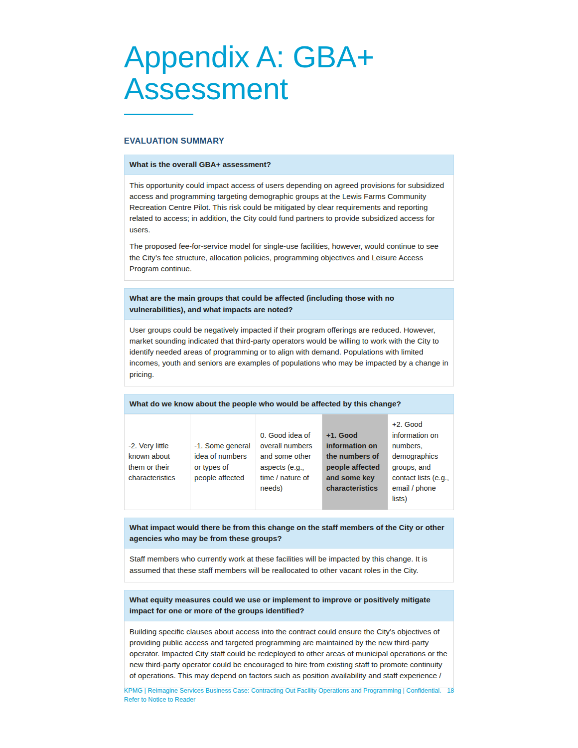Appendix A: GBA+ Assessment
EVALUATION SUMMARY
What is the overall GBA+ assessment?
This opportunity could impact access of users depending on agreed provisions for subsidized access and programming targeting demographic groups at the Lewis Farms Community Recreation Centre Pilot. This risk could be mitigated by clear requirements and reporting related to access; in addition, the City could fund partners to provide subsidized access for users.
The proposed fee-for-service model for single-use facilities, however, would continue to see the City’s fee structure, allocation policies, programming objectives and Leisure Access Program continue.
What are the main groups that could be affected (including those with no vulnerabilities), and what impacts are noted?
User groups could be negatively impacted if their program offerings are reduced. However, market sounding indicated that third-party operators would be willing to work with the City to identify needed areas of programming or to align with demand. Populations with limited incomes, youth and seniors are examples of populations who may be impacted by a change in pricing.
What do we know about the people who would be affected by this change?
| -2. Very little known about them or their characteristics | -1. Some general idea of numbers or types of people affected | 0. Good idea of overall numbers and some other aspects (e.g., time / nature of needs) | +1. Good information on the numbers of people affected and some key characteristics | +2. Good information on numbers, demographics groups, and contact lists (e.g., email / phone lists) |
What impact would there be from this change on the staff members of the City or other agencies who may be from these groups?
Staff members who currently work at these facilities will be impacted by this change. It is assumed that these staff members will be reallocated to other vacant roles in the City.
What equity measures could we use or implement to improve or positively mitigate impact for one or more of the groups identified?
Building specific clauses about access into the contract could ensure the City’s objectives of providing public access and targeted programming are maintained by the new third-party operator. Impacted City staff could be redeployed to other areas of municipal operations or the new third-party operator could be encouraged to hire from existing staff to promote continuity of operations. This may depend on factors such as position availability and staff experience /
KPMG | Reimagine Services Business Case: Contracting Out Facility Operations and Programming | Confidential. Refer to Notice to Reader
18